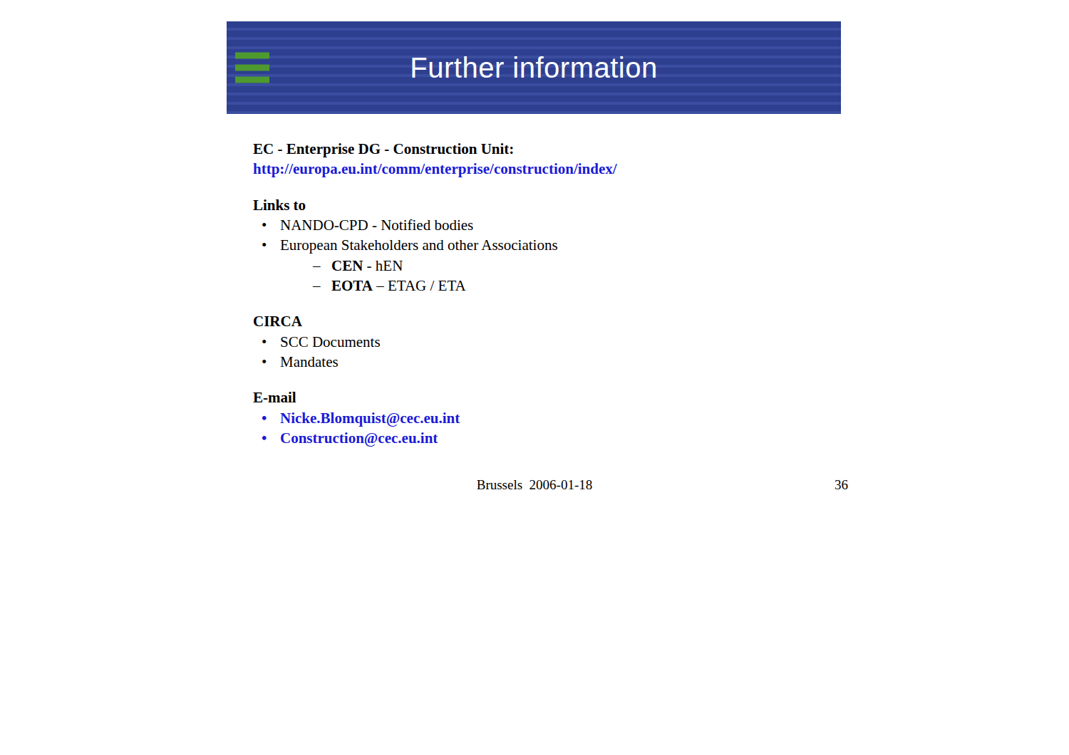Further information
EC - Enterprise DG - Construction Unit:
http://europa.eu.int/comm/enterprise/construction/index/
Links to
NANDO-CPD - Notified bodies
European Stakeholders and other Associations
CEN - hEN
EOTA – ETAG / ETA
CIRCA
SCC Documents
Mandates
E-mail
Nicke.Blomquist@cec.eu.int
Construction@cec.eu.int
Brussels 2006-01-18
36